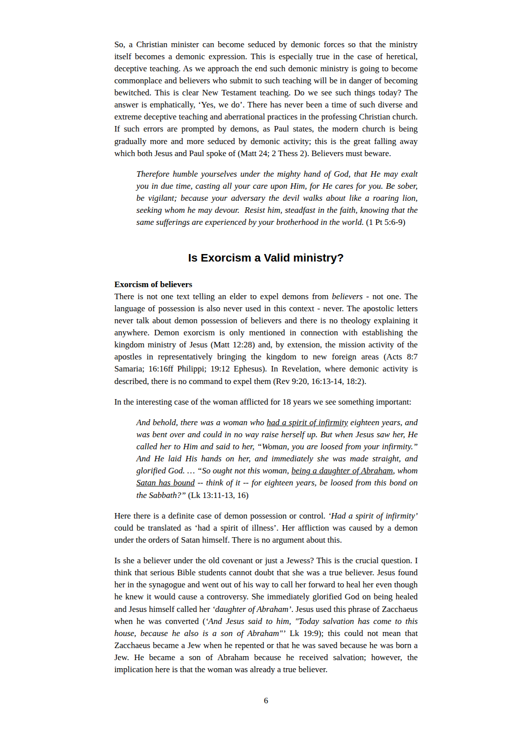So, a Christian minister can become seduced by demonic forces so that the ministry itself becomes a demonic expression. This is especially true in the case of heretical, deceptive teaching. As we approach the end such demonic ministry is going to become commonplace and believers who submit to such teaching will be in danger of becoming bewitched. This is clear New Testament teaching. Do we see such things today? The answer is emphatically, ‘Yes, we do’. There has never been a time of such diverse and extreme deceptive teaching and aberrational practices in the professing Christian church. If such errors are prompted by demons, as Paul states, the modern church is being gradually more and more seduced by demonic activity; this is the great falling away which both Jesus and Paul spoke of (Matt 24; 2 Thess 2). Believers must beware.
Therefore humble yourselves under the mighty hand of God, that He may exalt you in due time, casting all your care upon Him, for He cares for you. Be sober, be vigilant; because your adversary the devil walks about like a roaring lion, seeking whom he may devour. Resist him, steadfast in the faith, knowing that the same sufferings are experienced by your brotherhood in the world. (1 Pt 5:6-9)
Is Exorcism a Valid ministry?
Exorcism of believers
There is not one text telling an elder to expel demons from believers - not one. The language of possession is also never used in this context - never. The apostolic letters never talk about demon possession of believers and there is no theology explaining it anywhere. Demon exorcism is only mentioned in connection with establishing the kingdom ministry of Jesus (Matt 12:28) and, by extension, the mission activity of the apostles in representatively bringing the kingdom to new foreign areas (Acts 8:7 Samaria; 16:16ff Philippi; 19:12 Ephesus). In Revelation, where demonic activity is described, there is no command to expel them (Rev 9:20, 16:13-14, 18:2).
In the interesting case of the woman afflicted for 18 years we see something important:
And behold, there was a woman who had a spirit of infirmity eighteen years, and was bent over and could in no way raise herself up. But when Jesus saw her, He called her to Him and said to her, “Woman, you are loosed from your infirmity.” And He laid His hands on her, and immediately she was made straight, and glorified God. … “So ought not this woman, being a daughter of Abraham, whom Satan has bound -- think of it -- for eighteen years, be loosed from this bond on the Sabbath?” (Lk 13:11-13, 16)
Here there is a definite case of demon possession or control. ‘Had a spirit of infirmity’ could be translated as ‘had a spirit of illness’. Her affliction was caused by a demon under the orders of Satan himself. There is no argument about this.
Is she a believer under the old covenant or just a Jewess? This is the crucial question. I think that serious Bible students cannot doubt that she was a true believer. Jesus found her in the synagogue and went out of his way to call her forward to heal her even though he knew it would cause a controversy. She immediately glorified God on being healed and Jesus himself called her ‘daughter of Abraham’. Jesus used this phrase of Zacchaeus when he was converted (‘And Jesus said to him, "Today salvation has come to this house, because he also is a son of Abraham"’ Lk 19:9); this could not mean that Zacchaeus became a Jew when he repented or that he was saved because he was born a Jew. He became a son of Abraham because he received salvation; however, the implication here is that the woman was already a true believer.
6